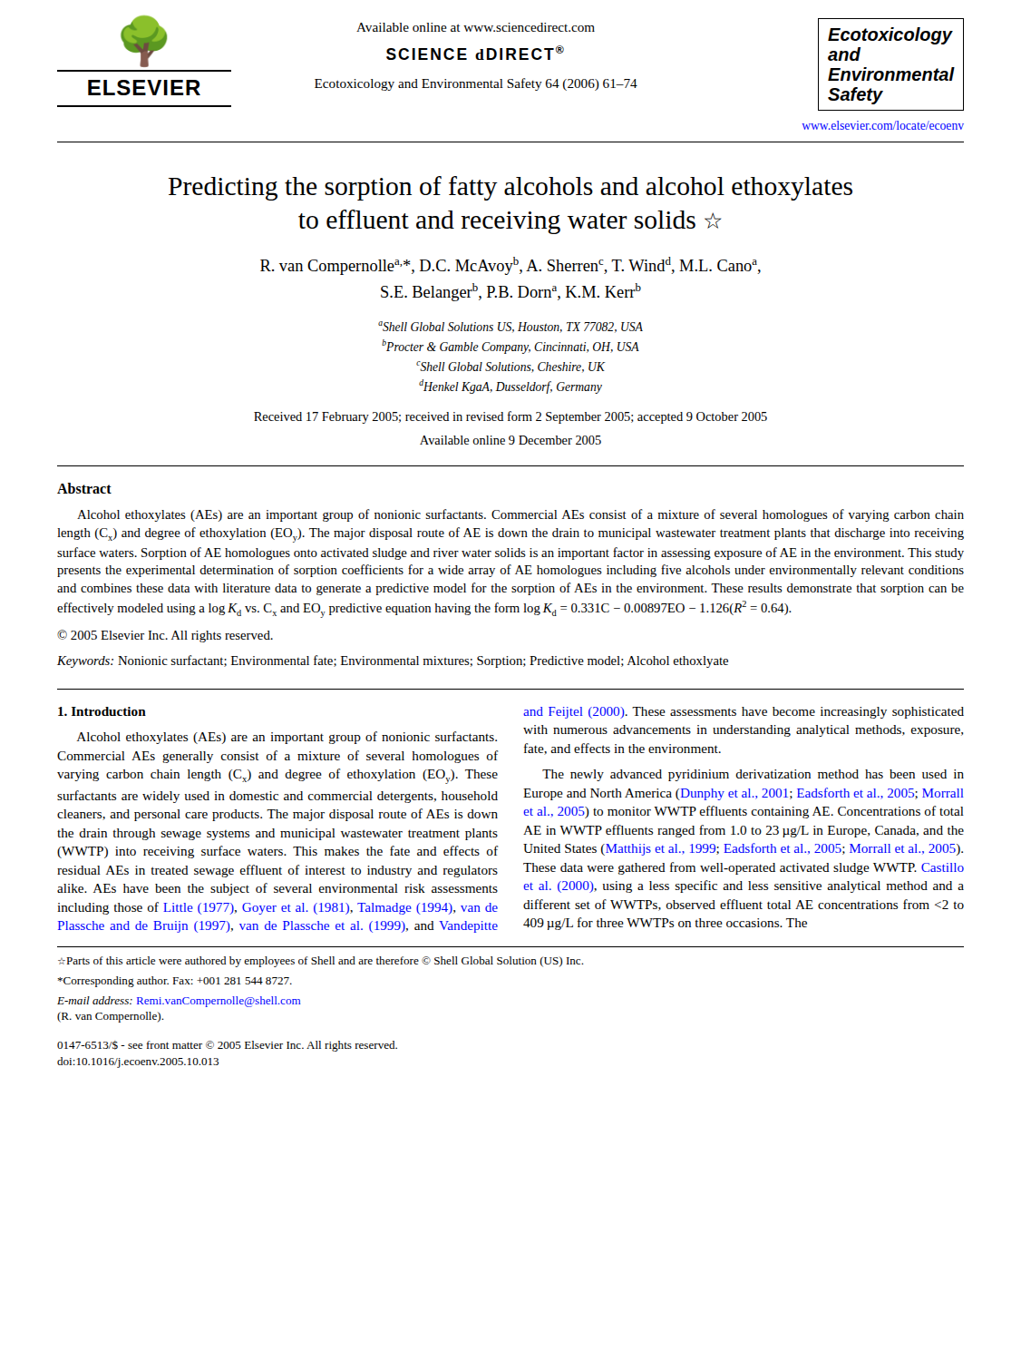🌳
ELSEVIER
Available online at www.sciencedirect.com
SCIENCE d DIRECT®
Ecotoxicology and Environmental Safety 64 (2006) 61–74
Ecotoxicology
and
Environmental
Safety
www.elsevier.com/locate/ecoenv
Predicting the sorption of fatty alcohols and alcohol ethoxylates
to effluent and receiving water solids ☆
R. van Compernollea,*, D.C. McAvoyb, A. Sherrenc, T. Windd, M.L. Canoa,
S.E. Belangerb, P.B. Dorna, K.M. Kerrb
aShell Global Solutions US, Houston, TX 77082, USA
bProcter & Gamble Company, Cincinnati, OH, USA
cShell Global Solutions, Cheshire, UK
dHenkel KgaA, Dusseldorf, Germany
Received 17 February 2005; received in revised form 2 September 2005; accepted 9 October 2005
Available online 9 December 2005
Abstract
Alcohol ethoxylates (AEs) are an important group of nonionic surfactants. Commercial AEs consist of a mixture of several homologues of varying carbon chain length (Cx) and degree of ethoxylation (EOy). The major disposal route of AE is down the drain to municipal wastewater treatment plants that discharge into receiving surface waters. Sorption of AE homologues onto activated sludge and river water solids is an important factor in assessing exposure of AE in the environment. This study presents the experimental determination of sorption coefficients for a wide array of AE homologues including five alcohols under environmentally relevant conditions and combines these data with literature data to generate a predictive model for the sorption of AEs in the environment. These results demonstrate that sorption can be effectively modeled using a log Kd vs. Cx and EOy predictive equation having the form log Kd = 0.331C − 0.00897EO − 1.126(R2 = 0.64).
© 2005 Elsevier Inc. All rights reserved.
Keywords: Nonionic surfactant; Environmental fate; Environmental mixtures; Sorption; Predictive model; Alcohol ethoxlyate
1. Introduction
Alcohol ethoxylates (AEs) are an important group of nonionic surfactants. Commercial AEs generally consist of a mixture of several homologues of varying carbon chain length (Cx) and degree of ethoxylation (EOy). These surfactants are widely used in domestic and commercial detergents, household cleaners, and personal care products. The major disposal route of AEs is down the drain through sewage systems and municipal wastewater treatment plants (WWTP) into receiving surface waters. This makes the fate and effects of residual AEs in treated sewage effluent of interest to industry and regulators alike. AEs have been the subject of several environmental risk assessments including those of Little (1977), Goyer et al. (1981), Talmadge (1994), van de Plassche and de Bruijn (1997), van de Plassche et al. (1999), and Vandepitte and Feijtel (2000). These assessments have become increasingly sophisticated with numerous advancements in understanding analytical methods, exposure, fate, and effects in the environment.
The newly advanced pyridinium derivatization method has been used in Europe and North America (Dunphy et al., 2001; Eadsforth et al., 2005; Morrall et al., 2005) to monitor WWTP effluents containing AE. Concentrations of total AE in WWTP effluents ranged from 1.0 to 23 µg/L in Europe, Canada, and the United States (Matthijs et al., 1999; Eadsforth et al., 2005; Morrall et al., 2005). These data were gathered from well-operated activated sludge WWTP. Castillo et al. (2000), using a less specific and less sensitive analytical method and a different set of WWTPs, observed effluent total AE concentrations from <2 to 409 µg/L for three WWTPs on three occasions. The
☆Parts of this article were authored by employees of Shell and are therefore © Shell Global Solution (US) Inc.
*Corresponding author. Fax: +001 281 544 8727.
E-mail address: Remi.vanCompernolle@shell.com
(R. van Compernolle).
0147-6513/$ - see front matter © 2005 Elsevier Inc. All rights reserved.
doi:10.1016/j.ecoenv.2005.10.013